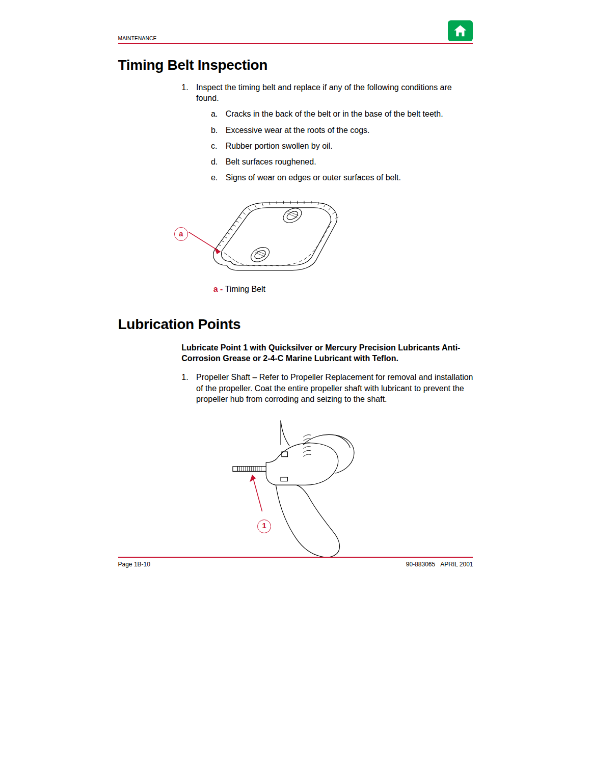MAINTENANCE
Timing Belt Inspection
1. Inspect the timing belt and replace if any of the following conditions are found.
a. Cracks in the back of the belt or in the base of the belt teeth.
b. Excessive wear at the roots of the cogs.
c. Rubber portion swollen by oil.
d. Belt surfaces roughened.
e. Signs of wear on edges or outer surfaces of belt.
a
a - Timing Belt
Lubrication Points
Lubricate Point 1 with Quicksilver or Mercury Precision Lubricants Anti-Corrosion Grease or 2-4-C Marine Lubricant with Teflon.
1. Propeller Shaft – Refer to Propeller Replacement for removal and installation of the propeller. Coat the entire propeller shaft with lubricant to prevent the propeller hub from corroding and seizing to the shaft.
1
Page 1B-10
90-883065 APRIL 2001